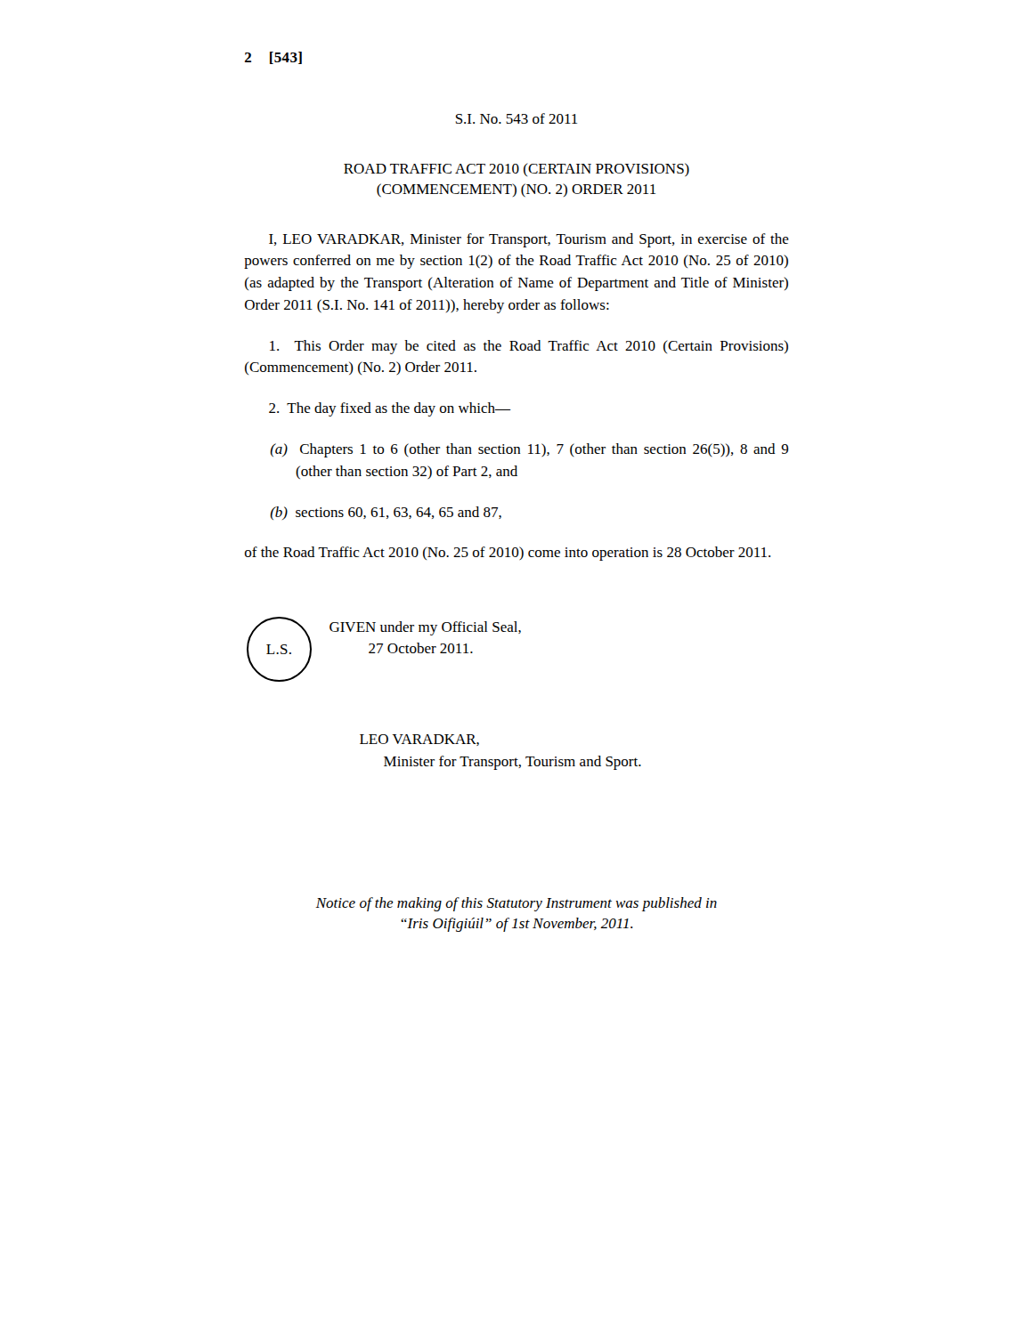2[543]
S.I. No. 543 of 2011
ROAD TRAFFIC ACT 2010 (CERTAIN PROVISIONS)
(COMMENCEMENT) (NO. 2) ORDER 2011
I, LEO VARADKAR, Minister for Transport, Tourism and Sport, in exercise of the powers conferred on me by section 1(2) of the Road Traffic Act 2010 (No. 25 of 2010) (as adapted by the Transport (Alteration of Name of Department and Title of Minister) Order 2011 (S.I. No. 141 of 2011)), hereby order as follows:
1. This Order may be cited as the Road Traffic Act 2010 (Certain Provisions) (Commencement) (No. 2) Order 2011.
2. The day fixed as the day on which—
(a) Chapters 1 to 6 (other than section 11), 7 (other than section 26(5)), 8 and 9 (other than section 32) of Part 2, and
(b) sections 60, 61, 63, 64, 65 and 87,
of the Road Traffic Act 2010 (No. 25 of 2010) come into operation is 28 October 2011.
L.S.
GIVEN under my Official Seal, 27 October 2011.
LEO VARADKAR, Minister for Transport, Tourism and Sport.
Notice of the making of this Statutory Instrument was published in “Iris Oifigiúil” of 1st November, 2011.